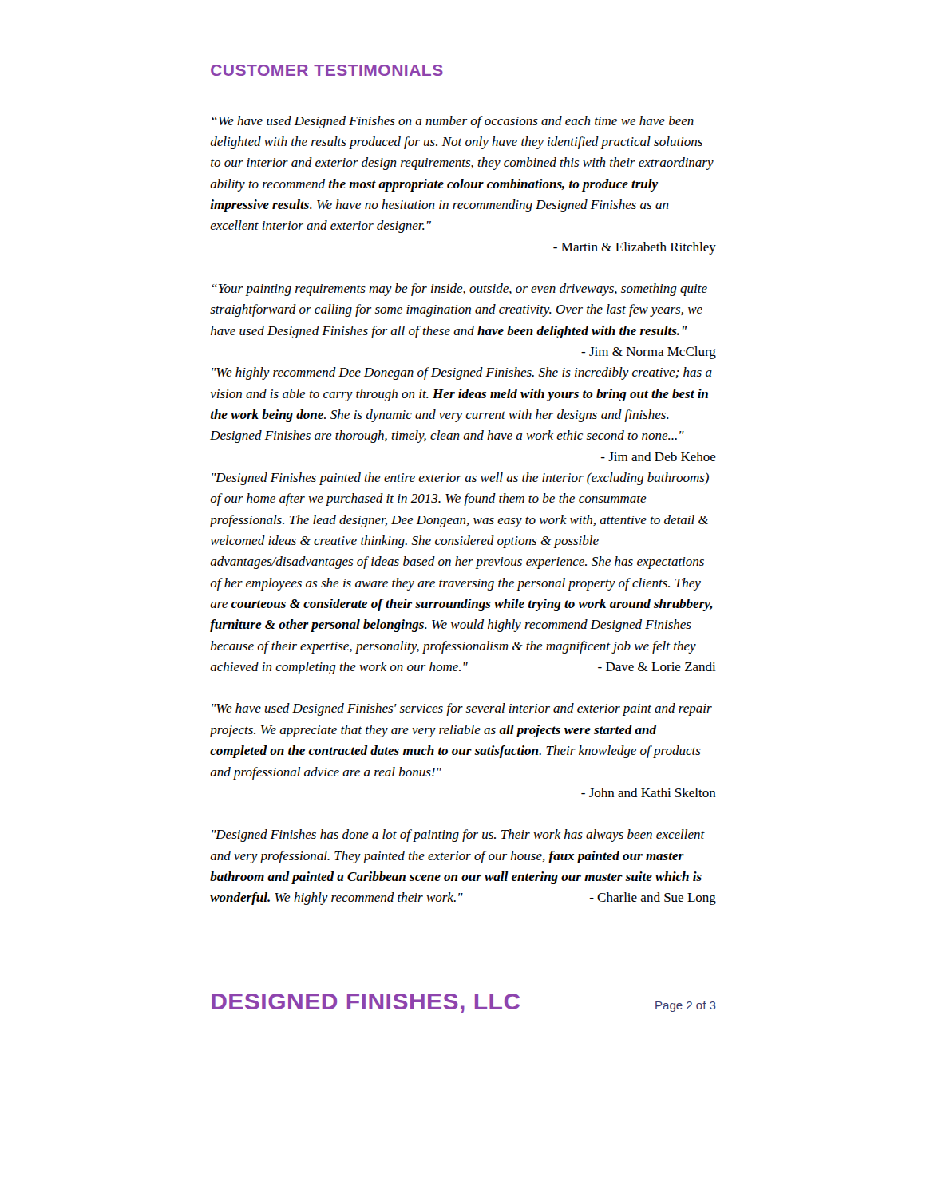CUSTOMER TESTIMONIALS
“We have used Designed Finishes on a number of occasions and each time we have been delighted with the results produced for us. Not only have they identified practical solutions to our interior and exterior design requirements, they combined this with their extraordinary ability to recommend the most appropriate colour combinations, to produce truly impressive results. We have no hesitation in recommending Designed Finishes as an excellent interior and exterior designer." - Martin & Elizabeth Ritchley
“Your painting requirements may be for inside, outside, or even driveways, something quite straightforward or calling for some imagination and creativity. Over the last few years, we have used Designed Finishes for all of these and have been delighted with the results." - Jim & Norma McClurg
"We highly recommend Dee Donegan of Designed Finishes. She is incredibly creative; has a vision and is able to carry through on it. Her ideas meld with yours to bring out the best in the work being done. She is dynamic and very current with her designs and finishes. Designed Finishes are thorough, timely, clean and have a work ethic second to none..." - Jim and Deb Kehoe
"Designed Finishes painted the entire exterior as well as the interior (excluding bathrooms) of our home after we purchased it in 2013. We found them to be the consummate professionals. The lead designer, Dee Dongean, was easy to work with, attentive to detail & welcomed ideas & creative thinking. She considered options & possible advantages/disadvantages of ideas based on her previous experience. She has expectations of her employees as she is aware they are traversing the personal property of clients. They are courteous & considerate of their surroundings while trying to work around shrubbery, furniture & other personal belongings. We would highly recommend Designed Finishes because of their expertise, personality, professionalism & the magnificent job we felt they achieved in completing the work on our home." - Dave & Lorie Zandi
"We have used Designed Finishes' services for several interior and exterior paint and repair projects. We appreciate that they are very reliable as all projects were started and completed on the contracted dates much to our satisfaction. Their knowledge of products and professional advice are a real bonus!" - John and Kathi Skelton
"Designed Finishes has done a lot of painting for us. Their work has always been excellent and very professional. They painted the exterior of our house, faux painted our master bathroom and painted a Caribbean scene on our wall entering our master suite which is wonderful. We highly recommend their work." - Charlie and Sue Long
DESIGNED FINISHES, LLC
Page 2 of 3